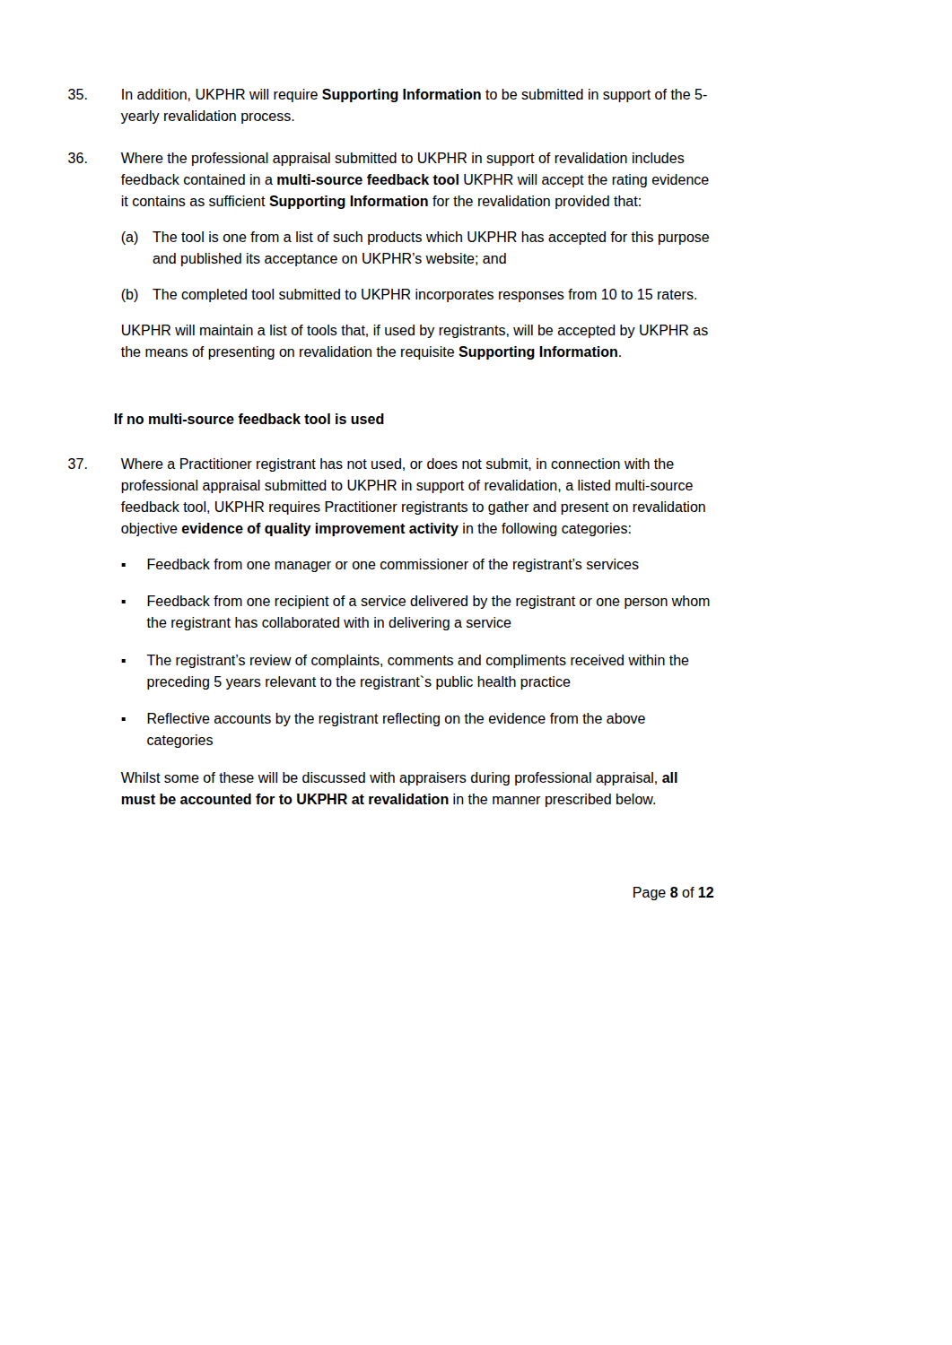35. In addition, UKPHR will require Supporting Information to be submitted in support of the 5-yearly revalidation process.
36.
Where the professional appraisal submitted to UKPHR in support of revalidation includes feedback contained in a multi-source feedback tool UKPHR will accept the rating evidence it contains as sufficient Supporting Information for the revalidation provided that:
(a) The tool is one from a list of such products which UKPHR has accepted for this purpose and published its acceptance on UKPHR’s website; and
(b) The completed tool submitted to UKPHR incorporates responses from 10 to 15 raters.
UKPHR will maintain a list of tools that, if used by registrants, will be accepted by UKPHR as the means of presenting on revalidation the requisite Supporting Information.
If no multi-source feedback tool is used
37.
Where a Practitioner registrant has not used, or does not submit, in connection with the professional appraisal submitted to UKPHR in support of revalidation, a listed multi-source feedback tool, UKPHR requires Practitioner registrants to gather and present on revalidation objective evidence of quality improvement activity in the following categories:
▪ Feedback from one manager or one commissioner of the registrant’s services
▪ Feedback from one recipient of a service delivered by the registrant or one person whom the registrant has collaborated with in delivering a service
▪ The registrant’s review of complaints, comments and compliments received within the preceding 5 years relevant to the registrant`s public health practice
▪ Reflective accounts by the registrant reflecting on the evidence from the above categories
Whilst some of these will be discussed with appraisers during professional appraisal, all must be accounted for to UKPHR at revalidation in the manner prescribed below.
Page 8 of 12